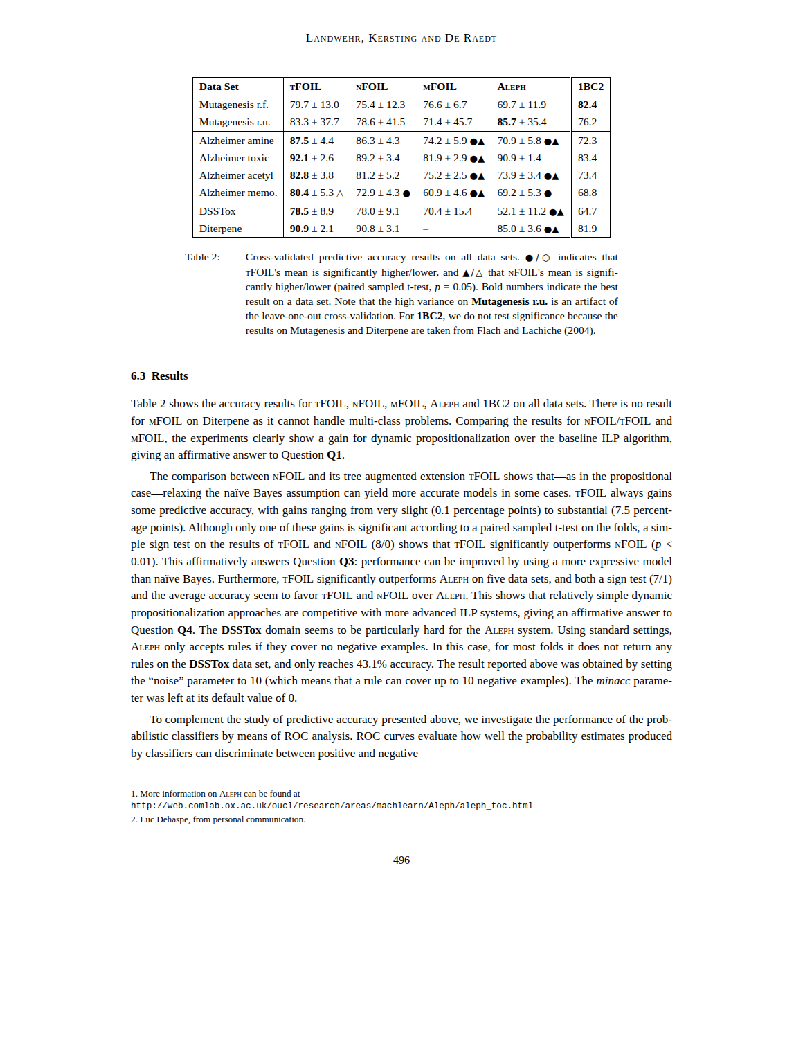Landwehr, Kersting and De Raedt
| Data Set | tFOIL | nFOIL | mFOIL | Aleph | 1BC2 |
| --- | --- | --- | --- | --- | --- |
| Mutagenesis r.f. | 79.7 ± 13.0 | 75.4 ± 12.3 | 76.6 ± 6.7 | 69.7 ± 11.9 | 82.4 |
| Mutagenesis r.u. | 83.3 ± 37.7 | 78.6 ± 41.5 | 71.4 ± 45.7 | 85.7 ± 35.4 | 76.2 |
| Alzheimer amine | 87.5 ± 4.4 | 86.3 ± 4.3 | 74.2 ± 5.9 ●▲ | 70.9 ± 5.8 ●▲ | 72.3 |
| Alzheimer toxic | 92.1 ± 2.6 | 89.2 ± 3.4 | 81.9 ± 2.9 ●▲ | 90.9 ± 1.4 | 83.4 |
| Alzheimer acetyl | 82.8 ± 3.8 | 81.2 ± 5.2 | 75.2 ± 2.5 ●▲ | 73.9 ± 3.4 ●▲ | 73.4 |
| Alzheimer memo. | 80.4 ± 5.3 △ | 72.9 ± 4.3 ● | 60.9 ± 4.6 ●▲ | 69.2 ± 5.3 ● | 68.8 |
| DSSTox | 78.5 ± 8.9 | 78.0 ± 9.1 | 70.4 ± 15.4 | 52.1 ± 11.2 ●▲ | 64.7 |
| Diterpene | 90.9 ± 2.1 | 90.8 ± 3.1 | – | 85.0 ± 3.6 ●▲ | 81.9 |
Table 2: Cross-validated predictive accuracy results on all data sets. ●/○ indicates that tFOIL's mean is significantly higher/lower, and ▲/△ that nFOIL's mean is significantly higher/lower (paired sampled t-test, p = 0.05). Bold numbers indicate the best result on a data set. Note that the high variance on Mutagenesis r.u. is an artifact of the leave-one-out cross-validation. For 1BC2, we do not test significance because the results on Mutagenesis and Diterpene are taken from Flach and Lachiche (2004).
6.3 Results
Table 2 shows the accuracy results for tFOIL, nFOIL, mFOIL, Aleph and 1BC2 on all data sets. There is no result for mFOIL on Diterpene as it cannot handle multi-class problems. Comparing the results for nFOIL/tFOIL and mFOIL, the experiments clearly show a gain for dynamic propositionalization over the baseline ILP algorithm, giving an affirmative answer to Question Q1.
The comparison between nFOIL and its tree augmented extension tFOIL shows that—as in the propositional case—relaxing the naïve Bayes assumption can yield more accurate models in some cases. tFOIL always gains some predictive accuracy, with gains ranging from very slight (0.1 percentage points) to substantial (7.5 percentage points). Although only one of these gains is significant according to a paired sampled t-test on the folds, a simple sign test on the results of tFOIL and nFOIL (8/0) shows that tFOIL significantly outperforms nFOIL (p < 0.01). This affirmatively answers Question Q3: performance can be improved by using a more expressive model than naïve Bayes. Furthermore, tFOIL significantly outperforms Aleph on five data sets, and both a sign test (7/1) and the average accuracy seem to favor tFOIL and nFOIL over Aleph. This shows that relatively simple dynamic propositionalization approaches are competitive with more advanced ILP systems, giving an affirmative answer to Question Q4. The DSSTox domain seems to be particularly hard for the Aleph system. Using standard settings, Aleph only accepts rules if they cover no negative examples. In this case, for most folds it does not return any rules on the DSSTox data set, and only reaches 43.1% accuracy. The result reported above was obtained by setting the “noise” parameter to 10 (which means that a rule can cover up to 10 negative examples). The minacc parameter was left at its default value of 0.
To complement the study of predictive accuracy presented above, we investigate the performance of the probabilistic classifiers by means of ROC analysis. ROC curves evaluate how well the probability estimates produced by classifiers can discriminate between positive and negative
1. More information on Aleph can be found at http://web.comlab.ox.ac.uk/oucl/research/areas/machlearn/Aleph/aleph_toc.html
2. Luc Dehaspe, from personal communication.
496